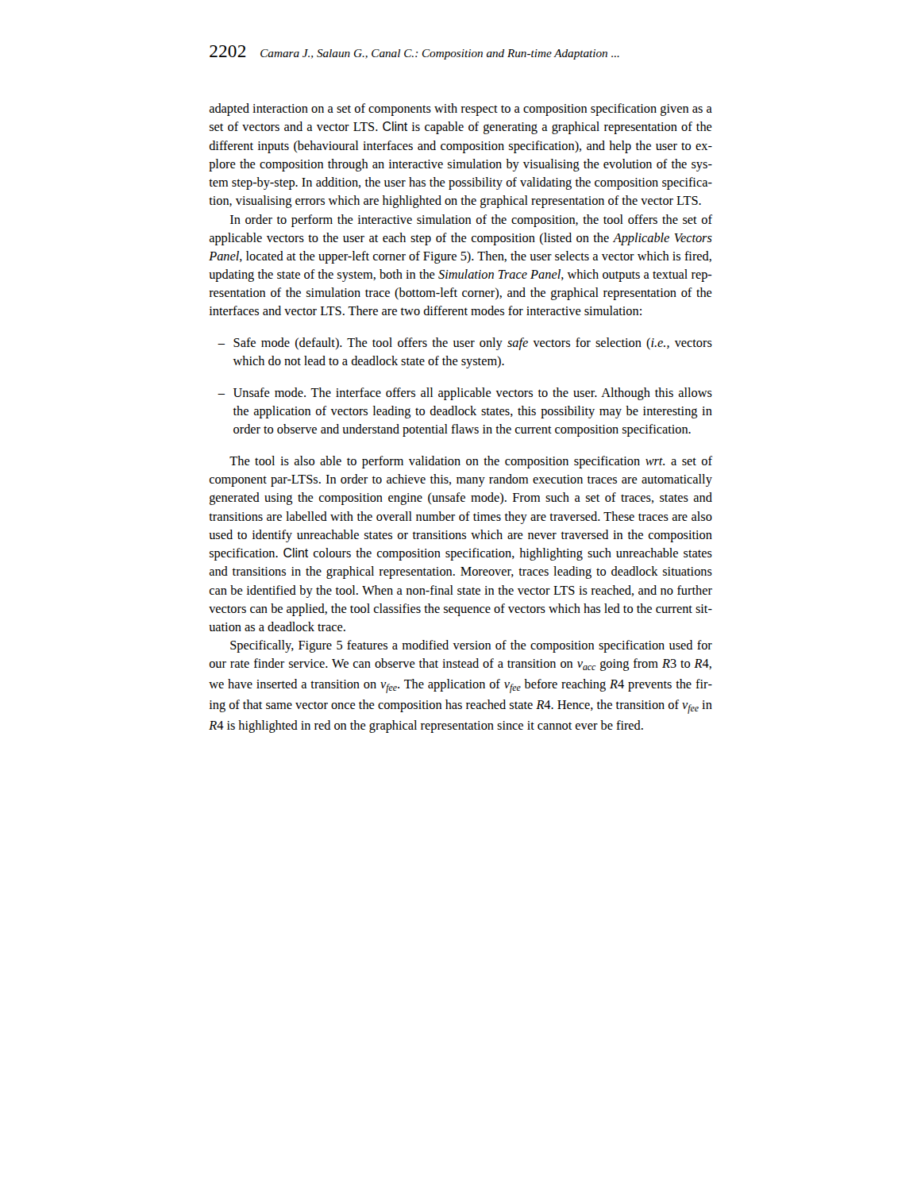2202 Camara J., Salaun G., Canal C.: Composition and Run-time Adaptation ...
adapted interaction on a set of components with respect to a composition specification given as a set of vectors and a vector LTS. Clint is capable of generating a graphical representation of the different inputs (behavioural interfaces and composition specification), and help the user to explore the composition through an interactive simulation by visualising the evolution of the system step-by-step. In addition, the user has the possibility of validating the composition specification, visualising errors which are highlighted on the graphical representation of the vector LTS.
In order to perform the interactive simulation of the composition, the tool offers the set of applicable vectors to the user at each step of the composition (listed on the Applicable Vectors Panel, located at the upper-left corner of Figure 5). Then, the user selects a vector which is fired, updating the state of the system, both in the Simulation Trace Panel, which outputs a textual representation of the simulation trace (bottom-left corner), and the graphical representation of the interfaces and vector LTS. There are two different modes for interactive simulation:
Safe mode (default). The tool offers the user only safe vectors for selection (i.e., vectors which do not lead to a deadlock state of the system).
Unsafe mode. The interface offers all applicable vectors to the user. Although this allows the application of vectors leading to deadlock states, this possibility may be interesting in order to observe and understand potential flaws in the current composition specification.
The tool is also able to perform validation on the composition specification wrt. a set of component par-LTSs. In order to achieve this, many random execution traces are automatically generated using the composition engine (unsafe mode). From such a set of traces, states and transitions are labelled with the overall number of times they are traversed. These traces are also used to identify unreachable states or transitions which are never traversed in the composition specification. Clint colours the composition specification, highlighting such unreachable states and transitions in the graphical representation. Moreover, traces leading to deadlock situations can be identified by the tool. When a non-final state in the vector LTS is reached, and no further vectors can be applied, the tool classifies the sequence of vectors which has led to the current situation as a deadlock trace.
Specifically, Figure 5 features a modified version of the composition specification used for our rate finder service. We can observe that instead of a transition on vacc going from R3 to R4, we have inserted a transition on vfee. The application of vfee before reaching R4 prevents the firing of that same vector once the composition has reached state R4. Hence, the transition of vfee in R4 is highlighted in red on the graphical representation since it cannot ever be fired.